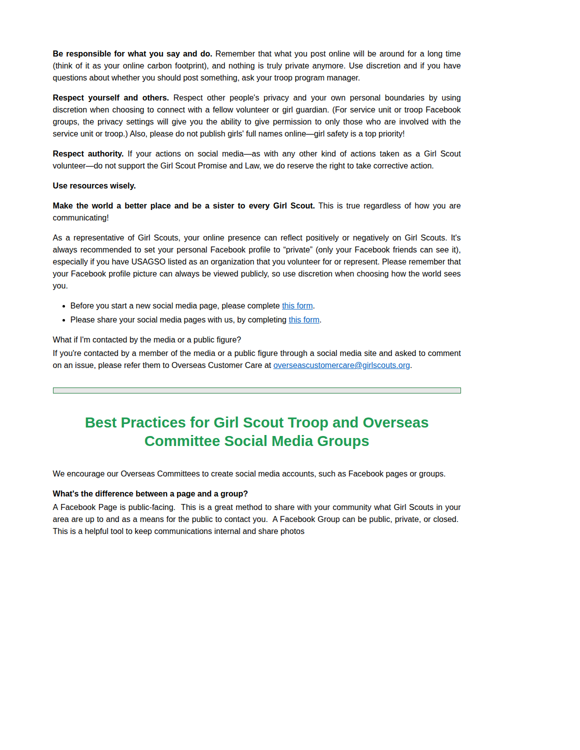Be responsible for what you say and do. Remember that what you post online will be around for a long time (think of it as your online carbon footprint), and nothing is truly private anymore. Use discretion and if you have questions about whether you should post something, ask your troop program manager.
Respect yourself and others. Respect other people's privacy and your own personal boundaries by using discretion when choosing to connect with a fellow volunteer or girl guardian. (For service unit or troop Facebook groups, the privacy settings will give you the ability to give permission to only those who are involved with the service unit or troop.) Also, please do not publish girls' full names online—girl safety is a top priority!
Respect authority. If your actions on social media—as with any other kind of actions taken as a Girl Scout volunteer—do not support the Girl Scout Promise and Law, we do reserve the right to take corrective action.
Use resources wisely.
Make the world a better place and be a sister to every Girl Scout. This is true regardless of how you are communicating!
As a representative of Girl Scouts, your online presence can reflect positively or negatively on Girl Scouts. It's always recommended to set your personal Facebook profile to “private” (only your Facebook friends can see it), especially if you have USAGSO listed as an organization that you volunteer for or represent. Please remember that your Facebook profile picture can always be viewed publicly, so use discretion when choosing how the world sees you.
Before you start a new social media page, please complete this form.
Please share your social media pages with us, by completing this form.
What if I'm contacted by the media or a public figure?
If you're contacted by a member of the media or a public figure through a social media site and asked to comment on an issue, please refer them to Overseas Customer Care at overseascustomercare@girlscouts.org.
Best Practices for Girl Scout Troop and Overseas Committee Social Media Groups
We encourage our Overseas Committees to create social media accounts, such as Facebook pages or groups.
What's the difference between a page and a group?
A Facebook Page is public-facing. This is a great method to share with your community what Girl Scouts in your area are up to and as a means for the public to contact you. A Facebook Group can be public, private, or closed. This is a helpful tool to keep communications internal and share photos